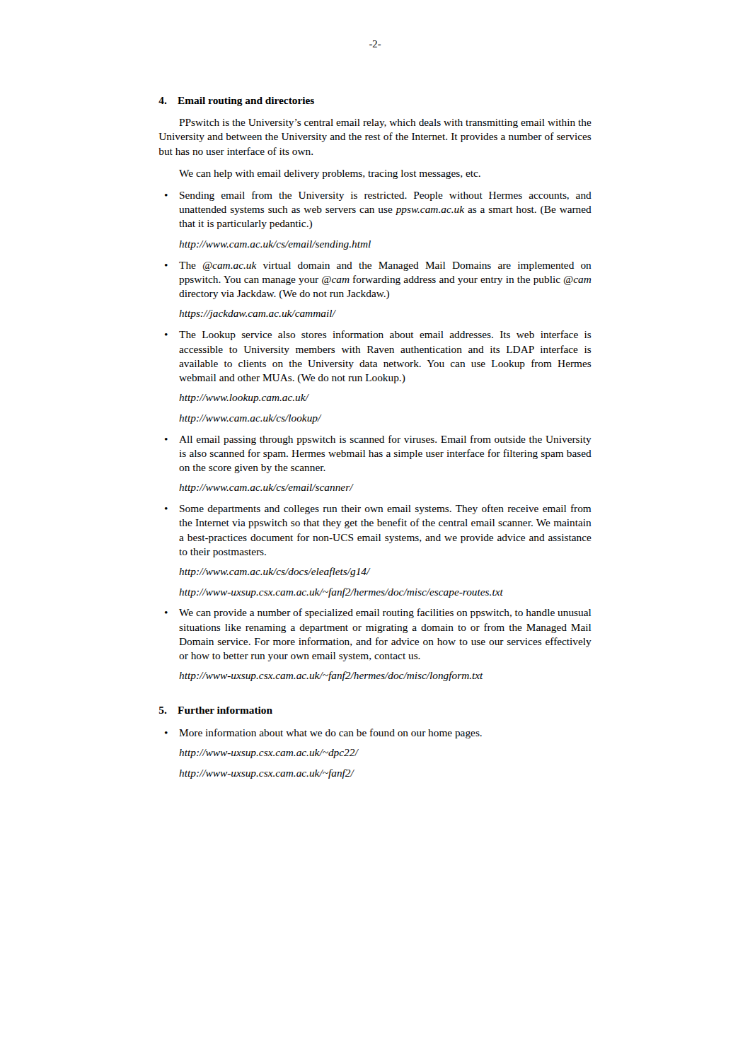-2-
4. Email routing and directories
PPswitch is the University’s central email relay, which deals with transmitting email within the University and between the University and the rest of the Internet. It provides a number of services but has no user interface of its own.
We can help with email delivery problems, tracing lost messages, etc.
Sending email from the University is restricted. People without Hermes accounts, and unattended systems such as web servers can use ppsw.cam.ac.uk as a smart host. (Be warned that it is particularly pedantic.)
http://www.cam.ac.uk/cs/email/sending.html
The @cam.ac.uk virtual domain and the Managed Mail Domains are implemented on ppswitch. You can manage your @cam forwarding address and your entry in the public @cam directory via Jackdaw. (We do not run Jackdaw.)
https://jackdaw.cam.ac.uk/cammail/
The Lookup service also stores information about email addresses. Its web interface is accessible to University members with Raven authentication and its LDAP interface is available to clients on the University data network. You can use Lookup from Hermes webmail and other MUAs. (We do not run Lookup.)
http://www.lookup.cam.ac.uk/
http://www.cam.ac.uk/cs/lookup/
All email passing through ppswitch is scanned for viruses. Email from outside the University is also scanned for spam. Hermes webmail has a simple user interface for filtering spam based on the score given by the scanner.
http://www.cam.ac.uk/cs/email/scanner/
Some departments and colleges run their own email systems. They often receive email from the Internet via ppswitch so that they get the benefit of the central email scanner. We maintain a best-practices document for non-UCS email systems, and we provide advice and assistance to their postmasters.
http://www.cam.ac.uk/cs/docs/eleaflets/g14/
http://www-uxsup.csx.cam.ac.uk/~fanf2/hermes/doc/misc/escape-routes.txt
We can provide a number of specialized email routing facilities on ppswitch, to handle unusual situations like renaming a department or migrating a domain to or from the Managed Mail Domain service. For more information, and for advice on how to use our services effectively or how to better run your own email system, contact us.
http://www-uxsup.csx.cam.ac.uk/~fanf2/hermes/doc/misc/longform.txt
5. Further information
More information about what we do can be found on our home pages.
http://www-uxsup.csx.cam.ac.uk/~dpc22/
http://www-uxsup.csx.cam.ac.uk/~fanf2/